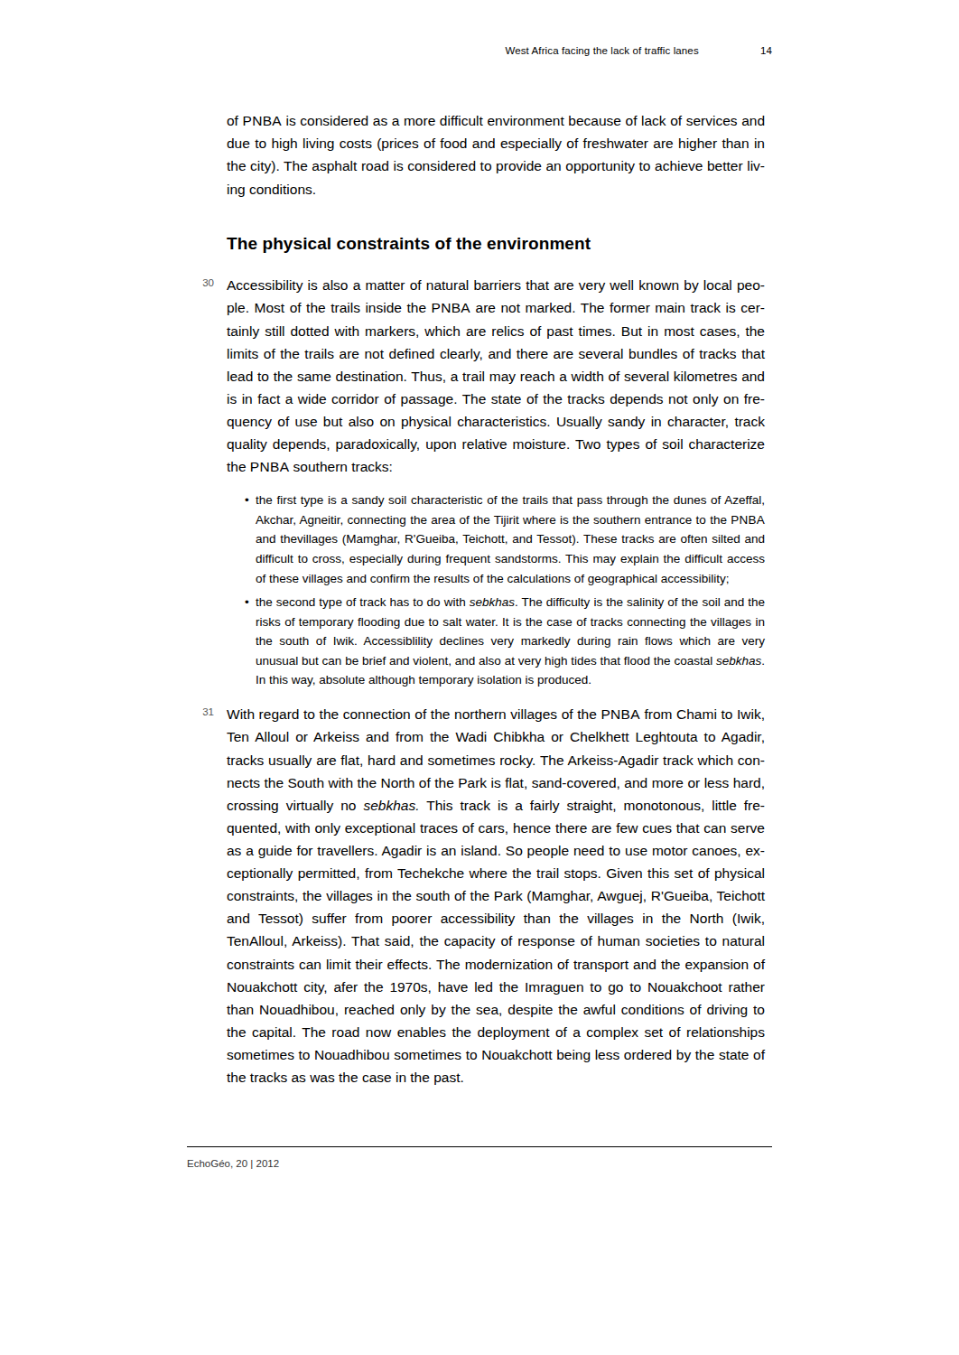West Africa facing the lack of traffic lanes 14
of PNBA is considered as a more difficult environment because of lack of services and due to high living costs (prices of food and especially of freshwater are higher than in the city). The asphalt road is considered to provide an opportunity to achieve better living conditions.
The physical constraints of the environment
30
Accessibility is also a matter of natural barriers that are very well known by local people. Most of the trails inside the PNBA are not marked. The former main track is certainly still dotted with markers, which are relics of past times. But in most cases, the limits of the trails are not defined clearly, and there are several bundles of tracks that lead to the same destination. Thus, a trail may reach a width of several kilometres and is in fact a wide corridor of passage. The state of the tracks depends not only on frequency of use but also on physical characteristics. Usually sandy in character, track quality depends, paradoxically, upon relative moisture. Two types of soil characterize the PNBA southern tracks:
the first type is a sandy soil characteristic of the trails that pass through the dunes of Azeffal, Akchar, Agneitir, connecting the area of the Tijirit where is the southern entrance to the PNBA and thevillages (Mamghar, R'Gueiba, Teichott, and Tessot). These tracks are often silted and difficult to cross, especially during frequent sandstorms. This may explain the difficult access of these villages and confirm the results of the calculations of geographical accessibility;
the second type of track has to do with sebkhas. The difficulty is the salinity of the soil and the risks of temporary flooding due to salt water. It is the case of tracks connecting the villages in the south of Iwik. Accessiblility declines very markedly during rain flows which are very unusual but can be brief and violent, and also at very high tides that flood the coastal sebkhas. In this way, absolute although temporary isolation is produced.
31
With regard to the connection of the northern villages of the PNBA from Chami to Iwik, Ten Alloul or Arkeiss and from the Wadi Chibkha or Chelkhett Leghtouta to Agadir, tracks usually are flat, hard and sometimes rocky. The Arkeiss-Agadir track which connects the South with the North of the Park is flat, sand-covered, and more or less hard, crossing virtually no sebkhas. This track is a fairly straight, monotonous, little frequented, with only exceptional traces of cars, hence there are few cues that can serve as a guide for travellers. Agadir is an island. So people need to use motor canoes, exceptionally permitted, from Techekche where the trail stops. Given this set of physical constraints, the villages in the south of the Park (Mamghar, Awguej, R'Gueiba, Teichott and Tessot) suffer from poorer accessibility than the villages in the North (Iwik, TenAlloul, Arkeiss). That said, the capacity of response of human societies to natural constraints can limit their effects. The modernization of transport and the expansion of Nouakchott city, afer the 1970s, have led the Imraguen to go to Nouakchoot rather than Nouadhibou, reached only by the sea, despite the awful conditions of driving to the capital. The road now enables the deployment of a complex set of relationships sometimes to Nouadhibou sometimes to Nouakchott being less ordered by the state of the tracks as was the case in the past.
EchoGéo, 20 | 2012